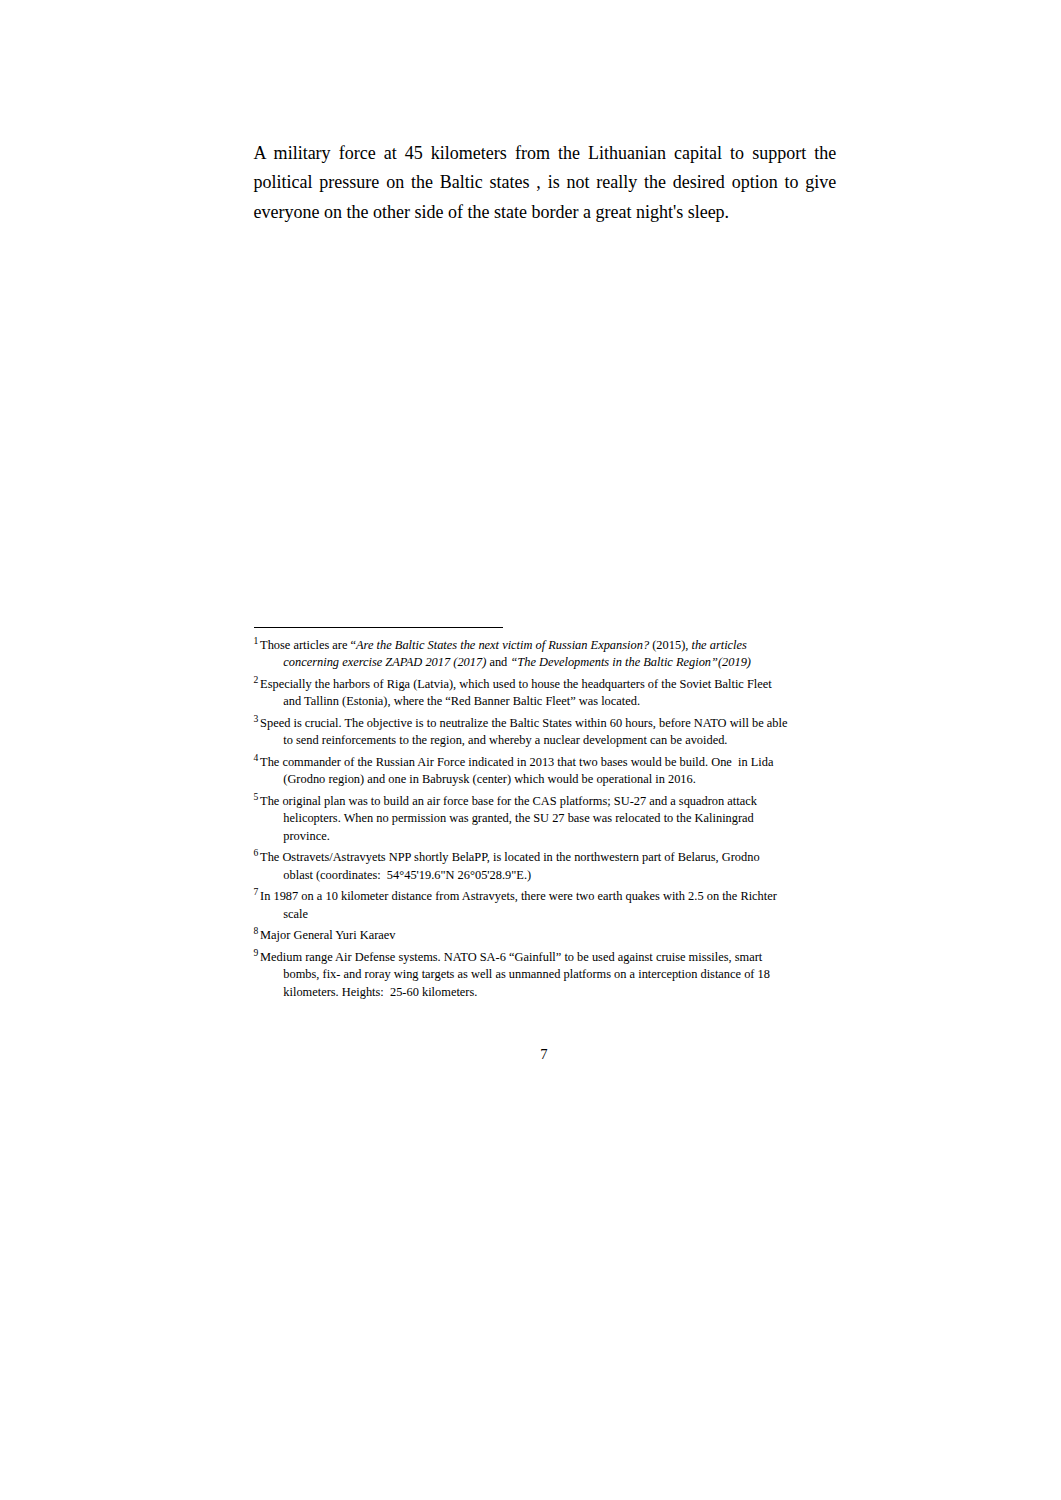A military force at 45 kilometers from the Lithuanian capital to support the political pressure on the Baltic states , is not really the desired option to give everyone on the other side of the state border a great night's sleep.
1 Those articles are “Are the Baltic States the next victim of Russian Expansion? (2015), the articles concerning exercise ZAPAD 2017 (2017) and “The Developments in the Baltic Region”(2019)
2 Especially the harbors of Riga (Latvia), which used to house the headquarters of the Soviet Baltic Fleetand Tallinn (Estonia), where the “Red Banner Baltic Fleet” was located.
3 Speed is crucial. The objective is to neutralize the Baltic States within 60 hours, before NATO will be ableto send reinforcements to the region, and whereby a nuclear development can be avoided.
4 The commander of the Russian Air Force indicated in 2013 that two bases would be build. One in Lida(Grodno region) and one in Babruysk (center) which would be operational in 2016.
5 The original plan was to build an air force base for the CAS platforms; SU-27 and a squadron attackhelicopters. When no permission was granted, the SU 27 base was relocated to the Kaliningrad province.
6 The Ostravets/Astravyets NPP shortly BelaPP, is located in the northwestern part of Belarus, Grodnooblast (coordinates: 54°45'19.6"N 26°05'28.9"E.)
7 In 1987 on a 10 kilometer distance from Astravyets, there were two earth quakes with 2.5 on the Richterscale
8 Major General Yuri Karaev
9 Medium range Air Defense systems. NATO SA-6 “Gainfull” to be used against cruise missiles, smartbombs, fix- and roray wing targets as well as unmanned platforms on a interception distance of 18 kilometers. Heights: 25-60 kilometers.
7